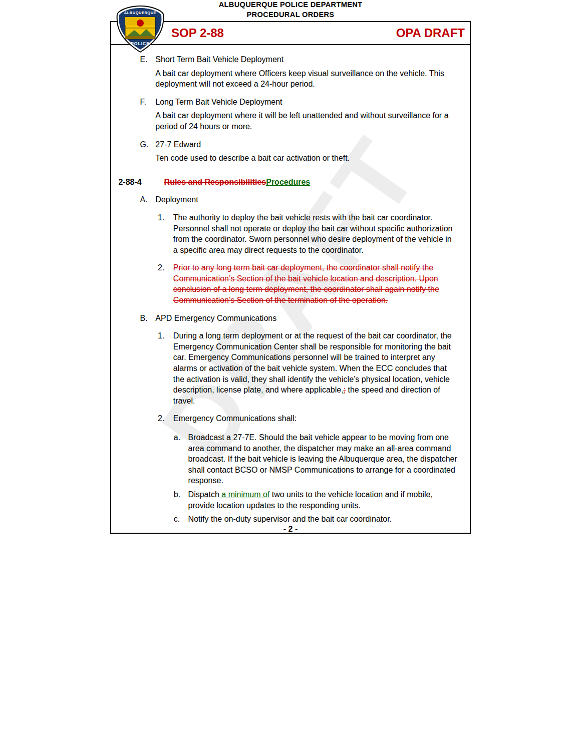ALBUQUERQUE POLICE DEPARTMENT
PROCEDURAL ORDERS
ALBUQUERQUE POLICE
SOP 2-88
OPA DRAFT
DRAFT
E. Short Term Bait Vehicle Deployment
A bait car deployment where Officers keep visual surveillance on the vehicle. This deployment will not exceed a 24-hour period.
F. Long Term Bait Vehicle Deployment
A bait car deployment where it will be left unattended and without surveillance for a period of 24 hours or more.
G. 27-7 Edward
Ten code used to describe a bait car activation or theft.
2-88-4 Rules and Responsibilities Procedures
A. Deployment
1. The authority to deploy the bait vehicle rests with the bait car coordinator. Personnel shall not operate or deploy the bait car without specific authorization from the coordinator. Sworn personnel who desire deployment of the vehicle in a specific area may direct requests to the coordinator.
2. Prior to any long term bait car deployment, the coordinator shall notify the Communication’s Section of the bait vehicle location and description. Upon conclusion of a long term deployment, the coordinator shall again notify the Communication’s Section of the termination of the operation.
B. APD Emergency Communications
1. During a long term deployment or at the request of the bait car coordinator, the Emergency Communication Center shall be responsible for monitoring the bait car. Emergency Communications personnel will be trained to interpret any alarms or activation of the bait vehicle system. When the ECC concludes that the activation is valid, they shall identify the vehicle’s physical location, vehicle description, license plate, and where applicable,; the speed and direction of travel.
2. Emergency Communications shall:
a. Broadcast a 27-7E. Should the bait vehicle appear to be moving from one area command to another, the dispatcher may make an all-area command broadcast. If the bait vehicle is leaving the Albuquerque area, the dispatcher shall contact BCSO or NMSP Communications to arrange for a coordinated response.
b. Dispatch a minimum of two units to the vehicle location and if mobile, provide location updates to the responding units.
c. Notify the on-duty supervisor and the bait car coordinator.
- 2 -